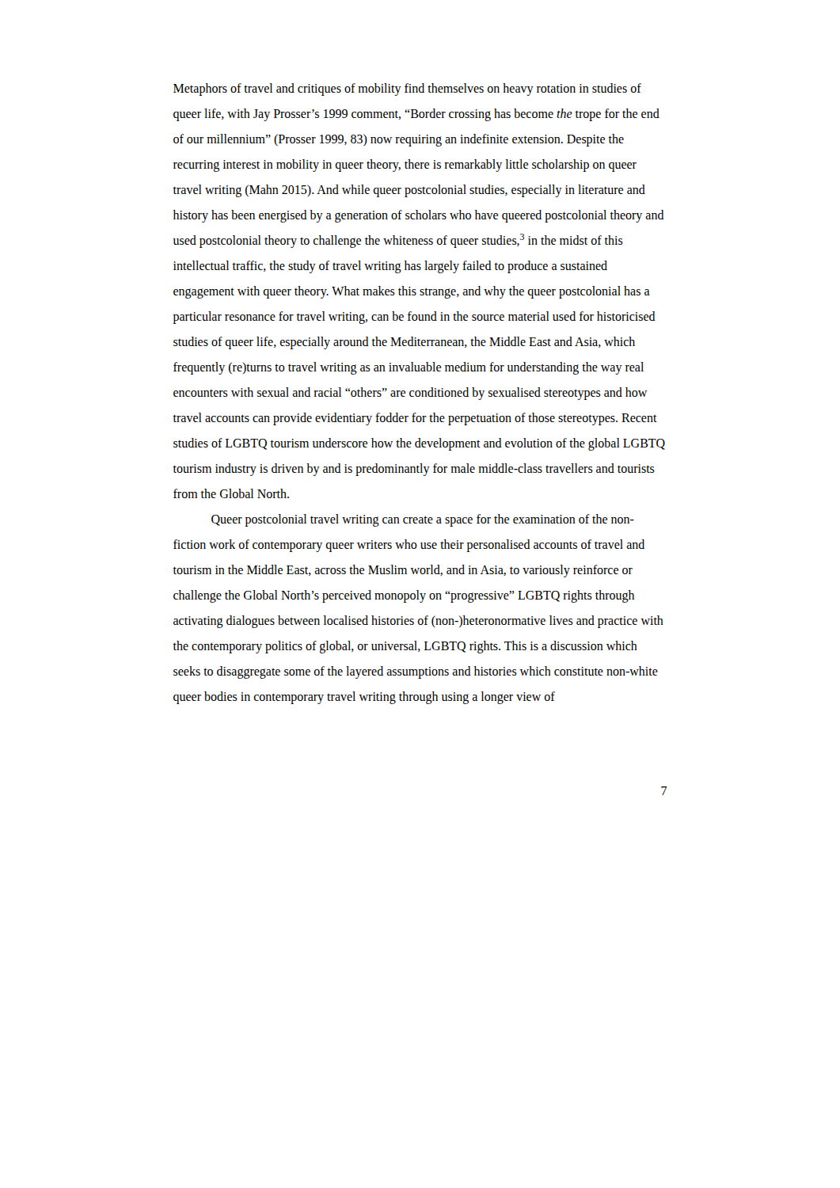Metaphors of travel and critiques of mobility find themselves on heavy rotation in studies of queer life, with Jay Prosser’s 1999 comment, “Border crossing has become the trope for the end of our millennium” (Prosser 1999, 83) now requiring an indefinite extension. Despite the recurring interest in mobility in queer theory, there is remarkably little scholarship on queer travel writing (Mahn 2015). And while queer postcolonial studies, especially in literature and history has been energised by a generation of scholars who have queered postcolonial theory and used postcolonial theory to challenge the whiteness of queer studies,3 in the midst of this intellectual traffic, the study of travel writing has largely failed to produce a sustained engagement with queer theory. What makes this strange, and why the queer postcolonial has a particular resonance for travel writing, can be found in the source material used for historicised studies of queer life, especially around the Mediterranean, the Middle East and Asia, which frequently (re)turns to travel writing as an invaluable medium for understanding the way real encounters with sexual and racial “others” are conditioned by sexualised stereotypes and how travel accounts can provide evidentiary fodder for the perpetuation of those stereotypes. Recent studies of LGBTQ tourism underscore how the development and evolution of the global LGBTQ tourism industry is driven by and is predominantly for male middle-class travellers and tourists from the Global North.
Queer postcolonial travel writing can create a space for the examination of the non-fiction work of contemporary queer writers who use their personalised accounts of travel and tourism in the Middle East, across the Muslim world, and in Asia, to variously reinforce or challenge the Global North’s perceived monopoly on “progressive” LGBTQ rights through activating dialogues between localised histories of (non-)heteronormative lives and practice with the contemporary politics of global, or universal, LGBTQ rights. This is a discussion which seeks to disaggregate some of the layered assumptions and histories which constitute non-white queer bodies in contemporary travel writing through using a longer view of
7